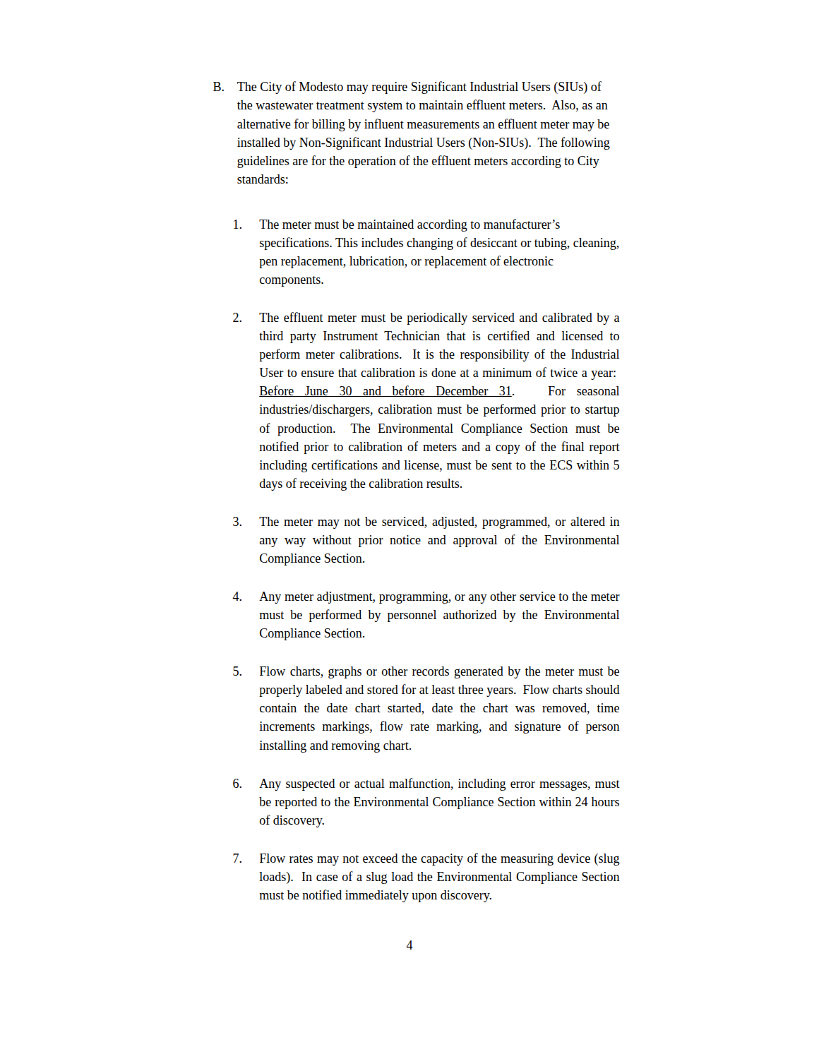B.
The City of Modesto may require Significant Industrial Users (SIUs) of the wastewater treatment system to maintain effluent meters. Also, as an alternative for billing by influent measurements an effluent meter may be installed by Non-Significant Industrial Users (Non-SIUs). The following guidelines are for the operation of the effluent meters according to City standards:
1.
The meter must be maintained according to manufacturer’s specifications. This includes changing of desiccant or tubing, cleaning, pen replacement, lubrication, or replacement of electronic components.
2.
The effluent meter must be periodically serviced and calibrated by a third party Instrument Technician that is certified and licensed to perform meter calibrations. It is the responsibility of the Industrial User to ensure that calibration is done at a minimum of twice a year: Before June 30 and before December 31. For seasonal industries/dischargers, calibration must be performed prior to startup of production. The Environmental Compliance Section must be notified prior to calibration of meters and a copy of the final report including certifications and license, must be sent to the ECS within 5 days of receiving the calibration results.
3.
The meter may not be serviced, adjusted, programmed, or altered in any way without prior notice and approval of the Environmental Compliance Section.
4.
Any meter adjustment, programming, or any other service to the meter must be performed by personnel authorized by the Environmental Compliance Section.
5.
Flow charts, graphs or other records generated by the meter must be properly labeled and stored for at least three years. Flow charts should contain the date chart started, date the chart was removed, time increments markings, flow rate marking, and signature of person installing and removing chart.
6.
Any suspected or actual malfunction, including error messages, must be reported to the Environmental Compliance Section within 24 hours of discovery.
7.
Flow rates may not exceed the capacity of the measuring device (slug loads). In case of a slug load the Environmental Compliance Section must be notified immediately upon discovery.
4